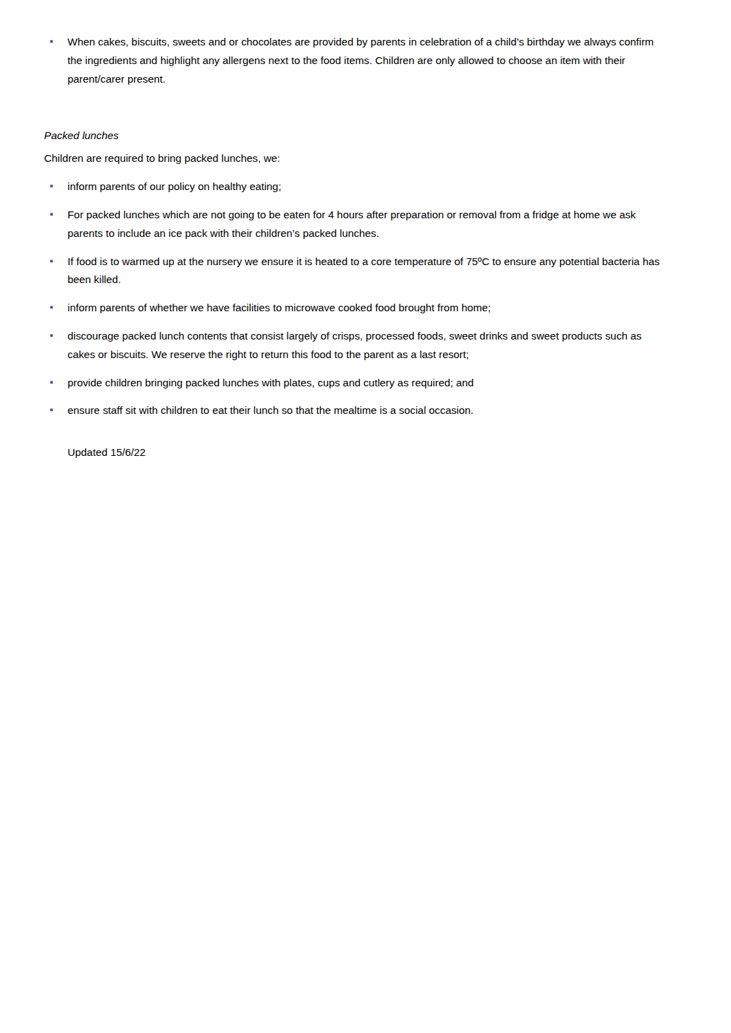When cakes, biscuits, sweets and or chocolates are provided by parents in celebration of a child’s birthday we always confirm the ingredients and highlight any allergens next to the food items. Children are only allowed to choose an item with their parent/carer present.
Packed lunches
Children are required to bring packed lunches, we:
inform parents of our policy on healthy eating;
For packed lunches which are not going to be eaten for 4 hours after preparation or removal from a fridge at home we ask parents to include an ice pack with their children’s packed lunches.
If food is to warmed up at the nursery we ensure it is heated to a core temperature of 75ºC to ensure any potential bacteria has been killed.
inform parents of whether we have facilities to microwave cooked food brought from home;
discourage packed lunch contents that consist largely of crisps, processed foods, sweet drinks and sweet products such as cakes or biscuits. We reserve the right to return this food to the parent as a last resort;
provide children bringing packed lunches with plates, cups and cutlery as required; and
ensure staff sit with children to eat their lunch so that the mealtime is a social occasion.
Updated 15/6/22